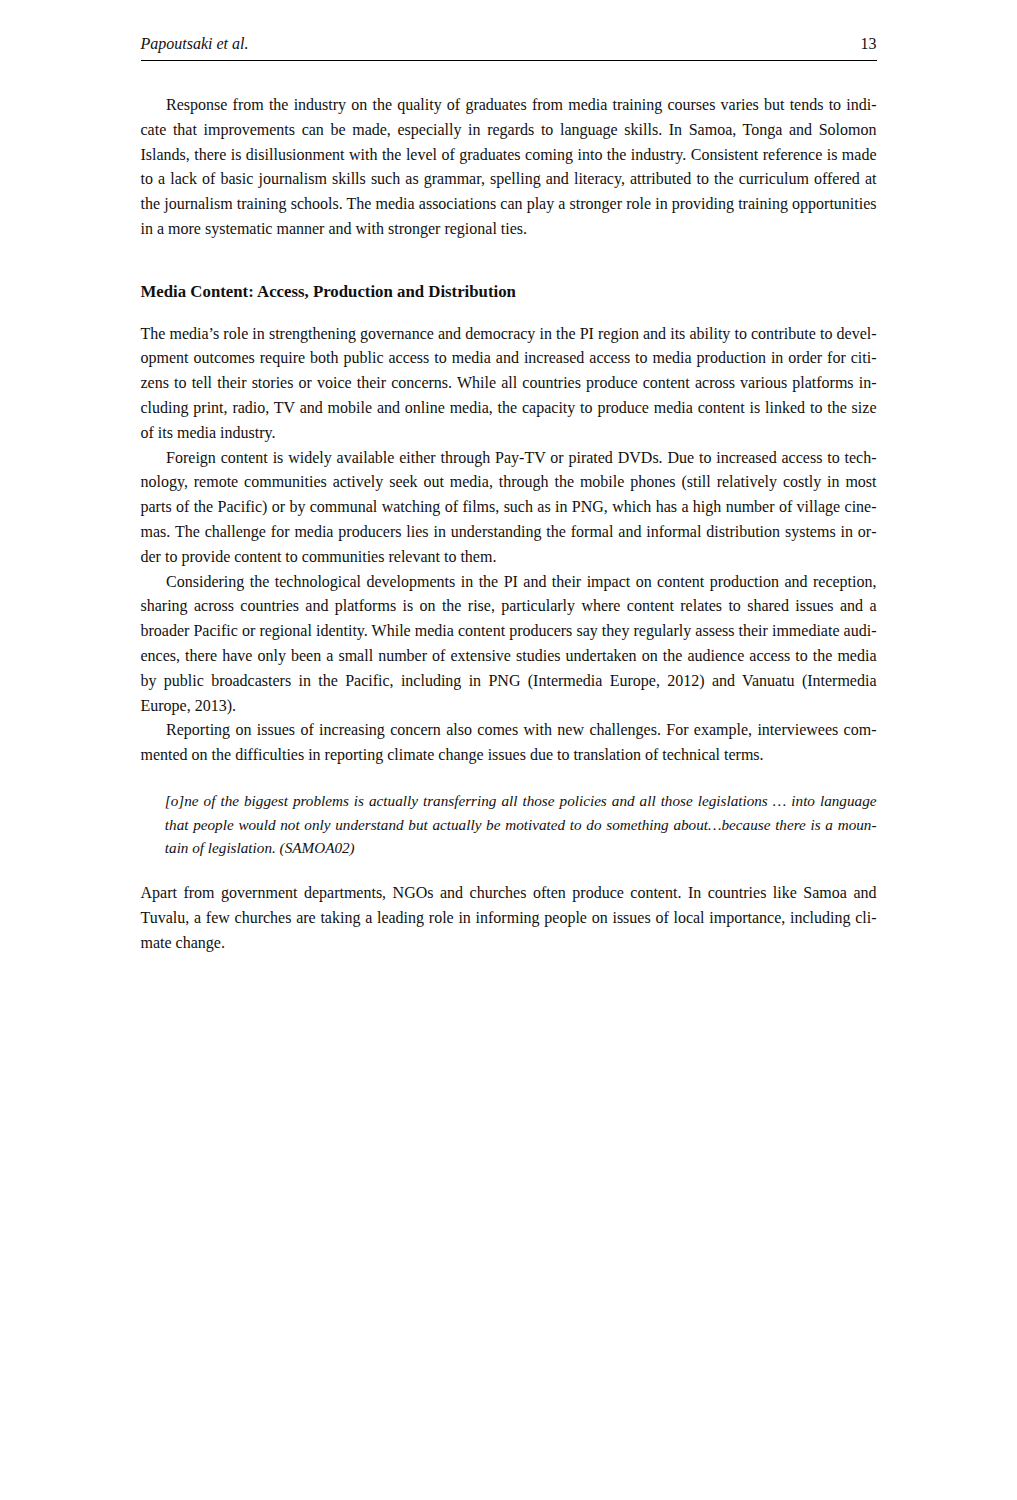Papoutsaki et al. 13
Response from the industry on the quality of graduates from media training courses varies but tends to indicate that improvements can be made, especially in regards to language skills. In Samoa, Tonga and Solomon Islands, there is disillusionment with the level of graduates coming into the industry. Consistent reference is made to a lack of basic journalism skills such as grammar, spelling and literacy, attributed to the curriculum offered at the journalism training schools. The media associations can play a stronger role in providing training opportunities in a more systematic manner and with stronger regional ties.
Media Content: Access, Production and Distribution
The media’s role in strengthening governance and democracy in the PI region and its ability to contribute to development outcomes require both public access to media and increased access to media production in order for citizens to tell their stories or voice their concerns. While all countries produce content across various platforms including print, radio, TV and mobile and online media, the capacity to produce media content is linked to the size of its media industry.
Foreign content is widely available either through Pay-TV or pirated DVDs. Due to increased access to technology, remote communities actively seek out media, through the mobile phones (still relatively costly in most parts of the Pacific) or by communal watching of films, such as in PNG, which has a high number of village cinemas. The challenge for media producers lies in understanding the formal and informal distribution systems in order to provide content to communities relevant to them.
Considering the technological developments in the PI and their impact on content production and reception, sharing across countries and platforms is on the rise, particularly where content relates to shared issues and a broader Pacific or regional identity. While media content producers say they regularly assess their immediate audiences, there have only been a small number of extensive studies undertaken on the audience access to the media by public broadcasters in the Pacific, including in PNG (Intermedia Europe, 2012) and Vanuatu (Intermedia Europe, 2013).
Reporting on issues of increasing concern also comes with new challenges. For example, interviewees commented on the difficulties in reporting climate change issues due to translation of technical terms.
[o]ne of the biggest problems is actually transferring all those policies and all those legislations … into language that people would not only understand but actually be motivated to do something about…because there is a mountain of legislation. (SAMOA02)
Apart from government departments, NGOs and churches often produce content. In countries like Samoa and Tuvalu, a few churches are taking a leading role in informing people on issues of local importance, including climate change.